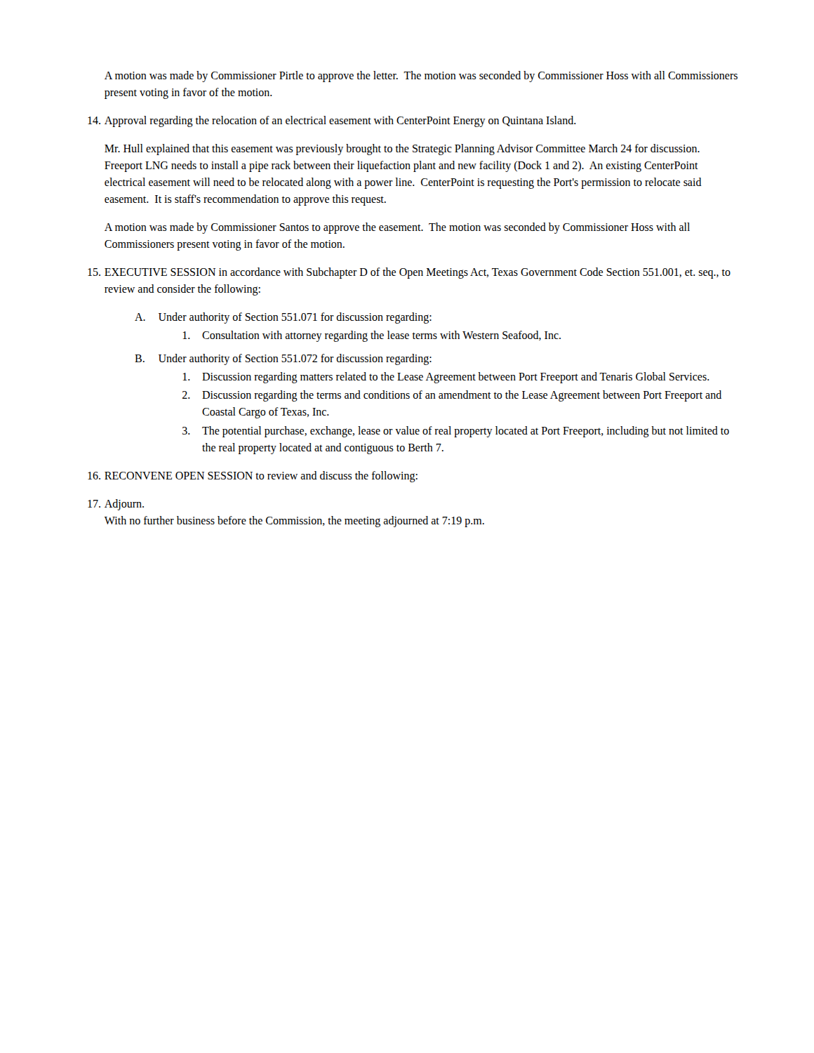A motion was made by Commissioner Pirtle to approve the letter. The motion was seconded by Commissioner Hoss with all Commissioners present voting in favor of the motion.
14.
Approval regarding the relocation of an electrical easement with CenterPoint Energy on Quintana Island.
Mr. Hull explained that this easement was previously brought to the Strategic Planning Advisor Committee March 24 for discussion. Freeport LNG needs to install a pipe rack between their liquefaction plant and new facility (Dock 1 and 2). An existing CenterPoint electrical easement will need to be relocated along with a power line. CenterPoint is requesting the Port's permission to relocate said easement. It is staff's recommendation to approve this request.
A motion was made by Commissioner Santos to approve the easement. The motion was seconded by Commissioner Hoss with all Commissioners present voting in favor of the motion.
15.
EXECUTIVE SESSION in accordance with Subchapter D of the Open Meetings Act, Texas Government Code Section 551.001, et. seq., to review and consider the following:
A.
Under authority of Section 551.071 for discussion regarding:
1. Consultation with attorney regarding the lease terms with Western Seafood, Inc.
B.
Under authority of Section 551.072 for discussion regarding:
1. Discussion regarding matters related to the Lease Agreement between Port Freeport and Tenaris Global Services.
2. Discussion regarding the terms and conditions of an amendment to the Lease Agreement between Port Freeport and Coastal Cargo of Texas, Inc.
3. The potential purchase, exchange, lease or value of real property located at Port Freeport, including but not limited to the real property located at and contiguous to Berth 7.
16.
RECONVENE OPEN SESSION to review and discuss the following:
17.
Adjourn.
With no further business before the Commission, the meeting adjourned at 7:19 p.m.